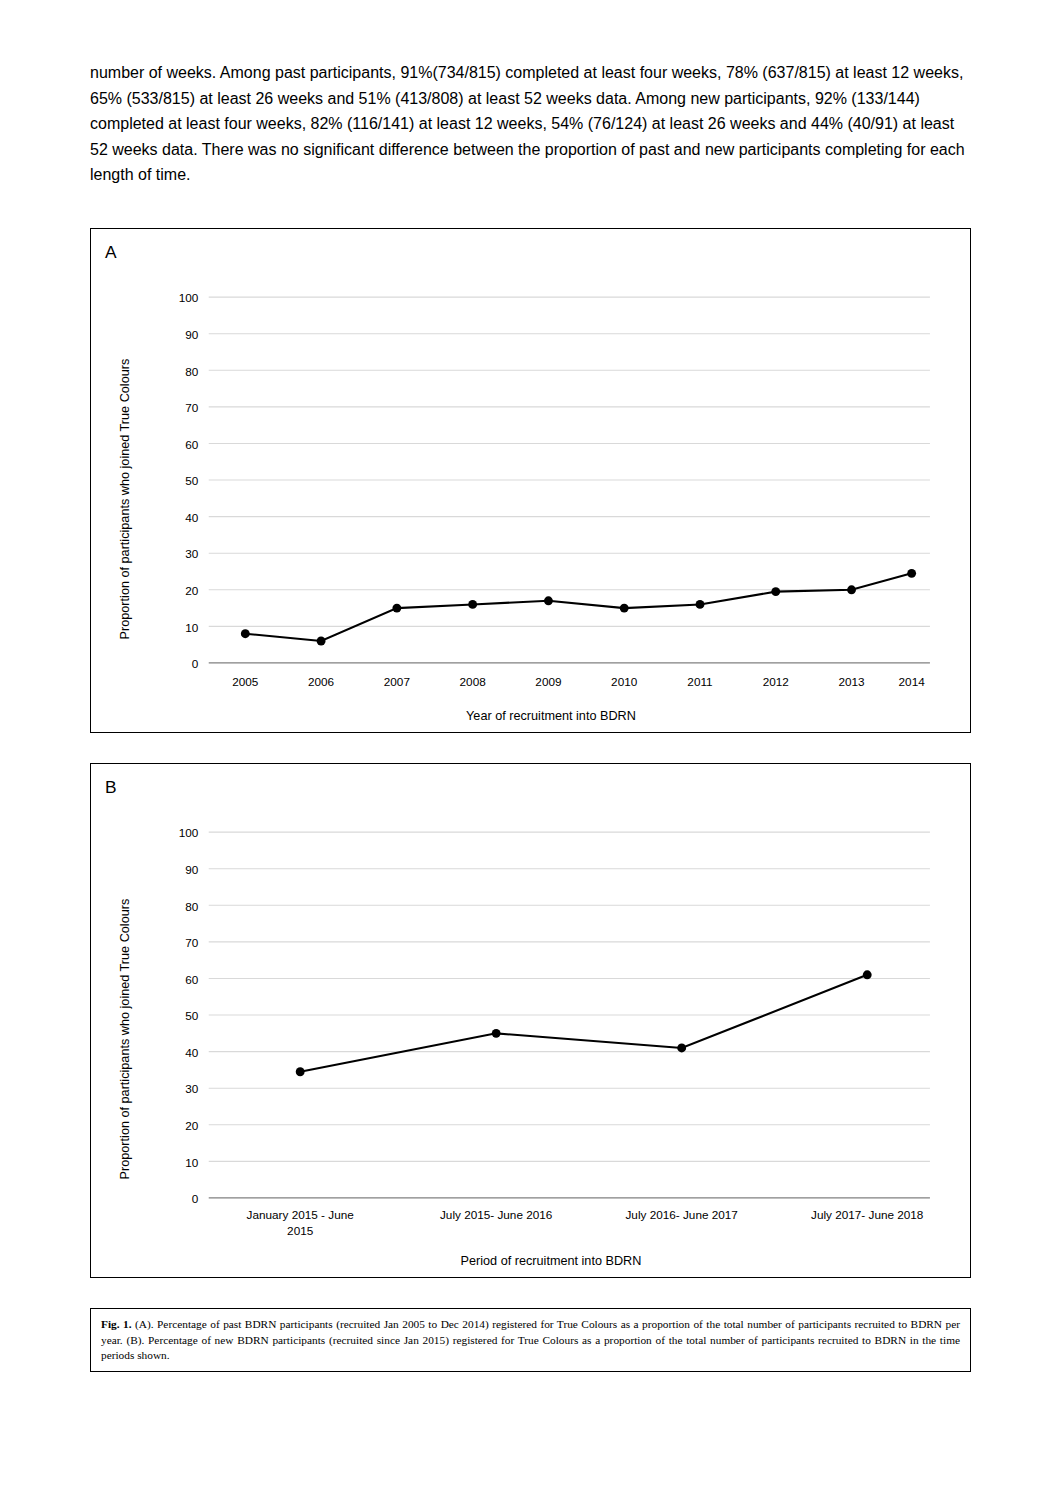number of weeks. Among past participants, 91%(734/815) completed at least four weeks, 78% (637/815) at least 12 weeks, 65% (533/815) at least 26 weeks and 51% (413/808) at least 52 weeks data. Among new participants, 92% (133/144) completed at least four weeks, 82% (116/141) at least 12 weeks, 54% (76/124) at least 26 weeks and 44% (40/91) at least 52 weeks data. There was no significant difference between the proportion of past and new participants completing for each length of time.
A
Proportion of participants who joined True Colours
100 90 80 70 60 50 40 30 20 10 0 2005 2006 2007 2008 2009 2010 2011 2012 2013 2014
Year of recruitment into BDRN
B
Proportion of participants who joined True Colours
100 90 80 70 60 50 40 30 20 10 0 January 2015 - June 2015 July 2015- June 2016 July 2016- June 2017 July 2017- June 2018
Period of recruitment into BDRN
Fig. 1. (A). Percentage of past BDRN participants (recruited Jan 2005 to Dec 2014) registered for True Colours as a proportion of the total number of participants recruited to BDRN per year. (B). Percentage of new BDRN participants (recruited since Jan 2015) registered for True Colours as a proportion of the total number of participants recruited to BDRN in the time periods shown.